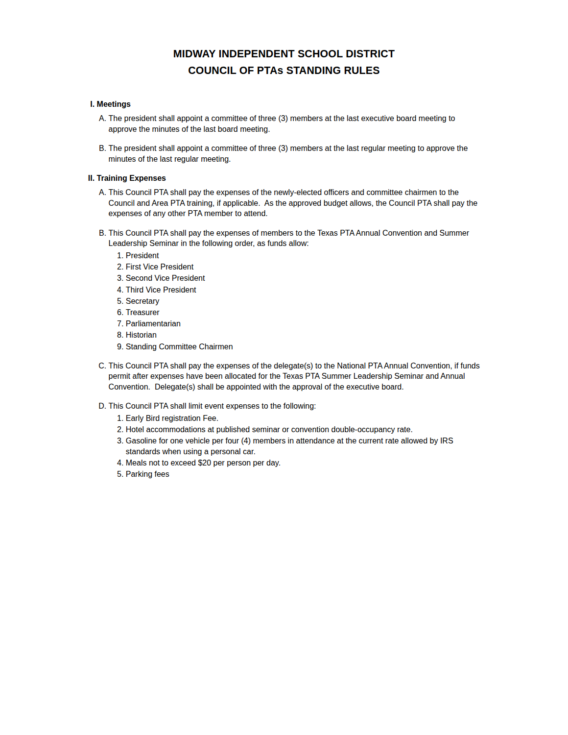MIDWAY INDEPENDENT SCHOOL DISTRICT
COUNCIL OF PTAs STANDING RULES
Meetings
The president shall appoint a committee of three (3) members at the last executive board meeting to approve the minutes of the last board meeting.
The president shall appoint a committee of three (3) members at the last regular meeting to approve the minutes of the last regular meeting.
Training Expenses
This Council PTA shall pay the expenses of the newly-elected officers and committee chairmen to the Council and Area PTA training, if applicable. As the approved budget allows, the Council PTA shall pay the expenses of any other PTA member to attend.
This Council PTA shall pay the expenses of members to the Texas PTA Annual Convention and Summer Leadership Seminar in the following order, as funds allow:
President
First Vice President
Second Vice President
Third Vice President
Secretary
Treasurer
Parliamentarian
Historian
Standing Committee Chairmen
This Council PTA shall pay the expenses of the delegate(s) to the National PTA Annual Convention, if funds permit after expenses have been allocated for the Texas PTA Summer Leadership Seminar and Annual Convention. Delegate(s) shall be appointed with the approval of the executive board.
This Council PTA shall limit event expenses to the following:
Early Bird registration Fee.
Hotel accommodations at published seminar or convention double-occupancy rate.
Gasoline for one vehicle per four (4) members in attendance at the current rate allowed by IRS standards when using a personal car.
Meals not to exceed $20 per person per day.
Parking fees